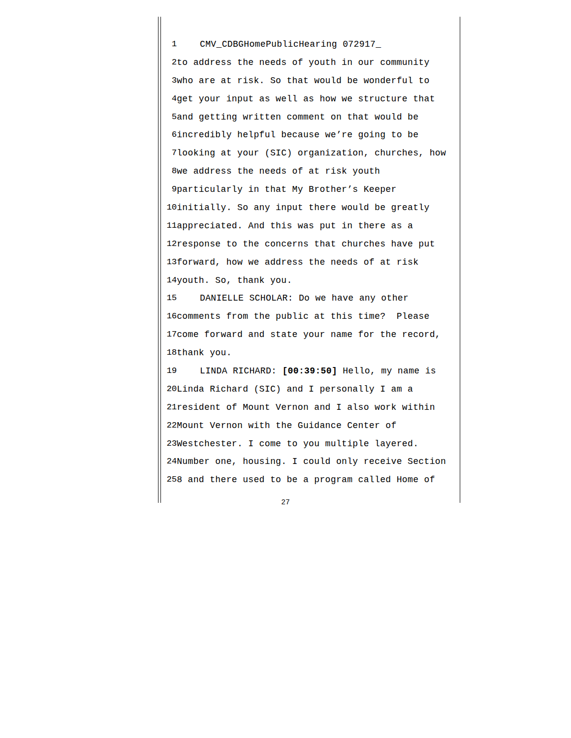| 1 | CMV_CDBGHomePublicHearing 072917_ |
| 2 | to address the needs of youth in our community |
| 3 | who are at risk. So that would be wonderful to |
| 4 | get your input as well as how we structure that |
| 5 | and getting written comment on that would be |
| 6 | incredibly helpful because we’re going to be |
| 7 | looking at your (SIC) organization, churches, how |
| 8 | we address the needs of at risk youth |
| 9 | particularly in that My Brother’s Keeper |
| 10 | initially. So any input there would be greatly |
| 11 | appreciated. And this was put in there as a |
| 12 | response to the concerns that churches have put |
| 13 | forward, how we address the needs of at risk |
| 14 | youth. So, thank you. |
| 15 | DANIELLE SCHOLAR: Do we have any other |
| 16 | comments from the public at this time? Please |
| 17 | come forward and state your name for the record, |
| 18 | thank you. |
| 19 | LINDA RICHARD: [00:39:50] Hello, my name is |
| 20 | Linda Richard (SIC) and I personally I am a |
| 21 | resident of Mount Vernon and I also work within |
| 22 | Mount Vernon with the Guidance Center of |
| 23 | Westchester. I come to you multiple layered. |
| 24 | Number one, housing. I could only receive Section |
| 25 | 8 and there used to be a program called Home of |
27